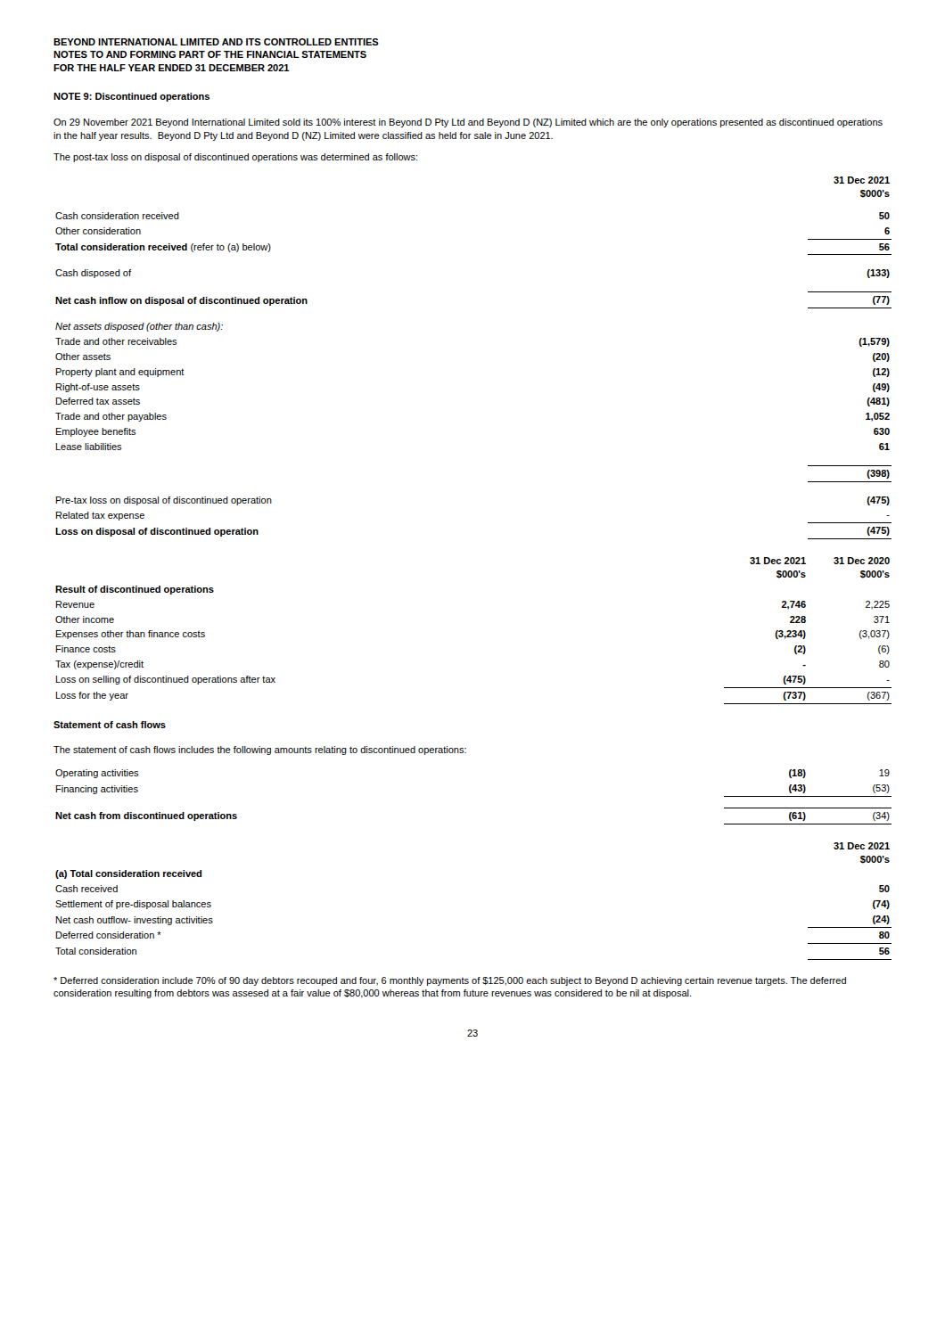BEYOND INTERNATIONAL LIMITED AND ITS CONTROLLED ENTITIES
NOTES TO AND FORMING PART OF THE FINANCIAL STATEMENTS
FOR THE HALF YEAR ENDED 31 DECEMBER 2021
NOTE 9: Discontinued operations
On 29 November 2021 Beyond International Limited sold its 100% interest in Beyond D Pty Ltd and Beyond D (NZ) Limited which are the only operations presented as discontinued operations in the half year results. Beyond D Pty Ltd and Beyond D (NZ) Limited were classified as held for sale in June 2021.
The post-tax loss on disposal of discontinued operations was determined as follows:
| | | 31 Dec 2021 $000's |
| Cash consideration received | | 50 |
| Other consideration | | 6 |
| Total consideration received (refer to (a) below) | | 56 |
| Cash disposed of | | (133) |
| Net cash inflow on disposal of discontinued operation | | (77) |
| Net assets disposed (other than cash): | | |
| Trade and other receivables | | (1,579) |
| Other assets | | (20) |
| Property plant and equipment | | (12) |
| Right-of-use assets | | (49) |
| Deferred tax assets | | (481) |
| Trade and other payables | | 1,052 |
| Employee benefits | | 630 |
| Lease liabilities | | 61 |
| | | (398) |
| Pre-tax loss on disposal of discontinued operation | | (475) |
| Related tax expense | | - |
| Loss on disposal of discontinued operation | | (475) |
| | 31 Dec 2021 $000's | 31 Dec 2020 $000's |
| Result of discontinued operations | | |
| Revenue | 2,746 | 2,225 |
| Other income | 228 | 371 |
| Expenses other than finance costs | (3,234) | (3,037) |
| Finance costs | (2) | (6) |
| Tax (expense)/credit | - | 80 |
| Loss on selling of discontinued operations after tax | (475) | - |
| Loss for the year | (737) | (367) |
Statement of cash flows
The statement of cash flows includes the following amounts relating to discontinued operations:
| Operating activities | (18) | 19 |
| Financing activities | (43) | (53) |
| Net cash from discontinued operations | (61) | (34) |
| | | 31 Dec 2021 $000's |
| (a) Total consideration received | | |
| Cash received | | 50 |
| Settlement of pre-disposal balances | | (74) |
| Net cash outflow- investing activities | | (24) |
| Deferred consideration * | | 80 |
| Total consideration | | 56 |
* Deferred consideration include 70% of 90 day debtors recouped and four, 6 monthly payments of $125,000 each subject to Beyond D achieving certain revenue targets. The deferred consideration resulting from debtors was assesed at a fair value of $80,000 whereas that from future revenues was considered to be nil at disposal.
23